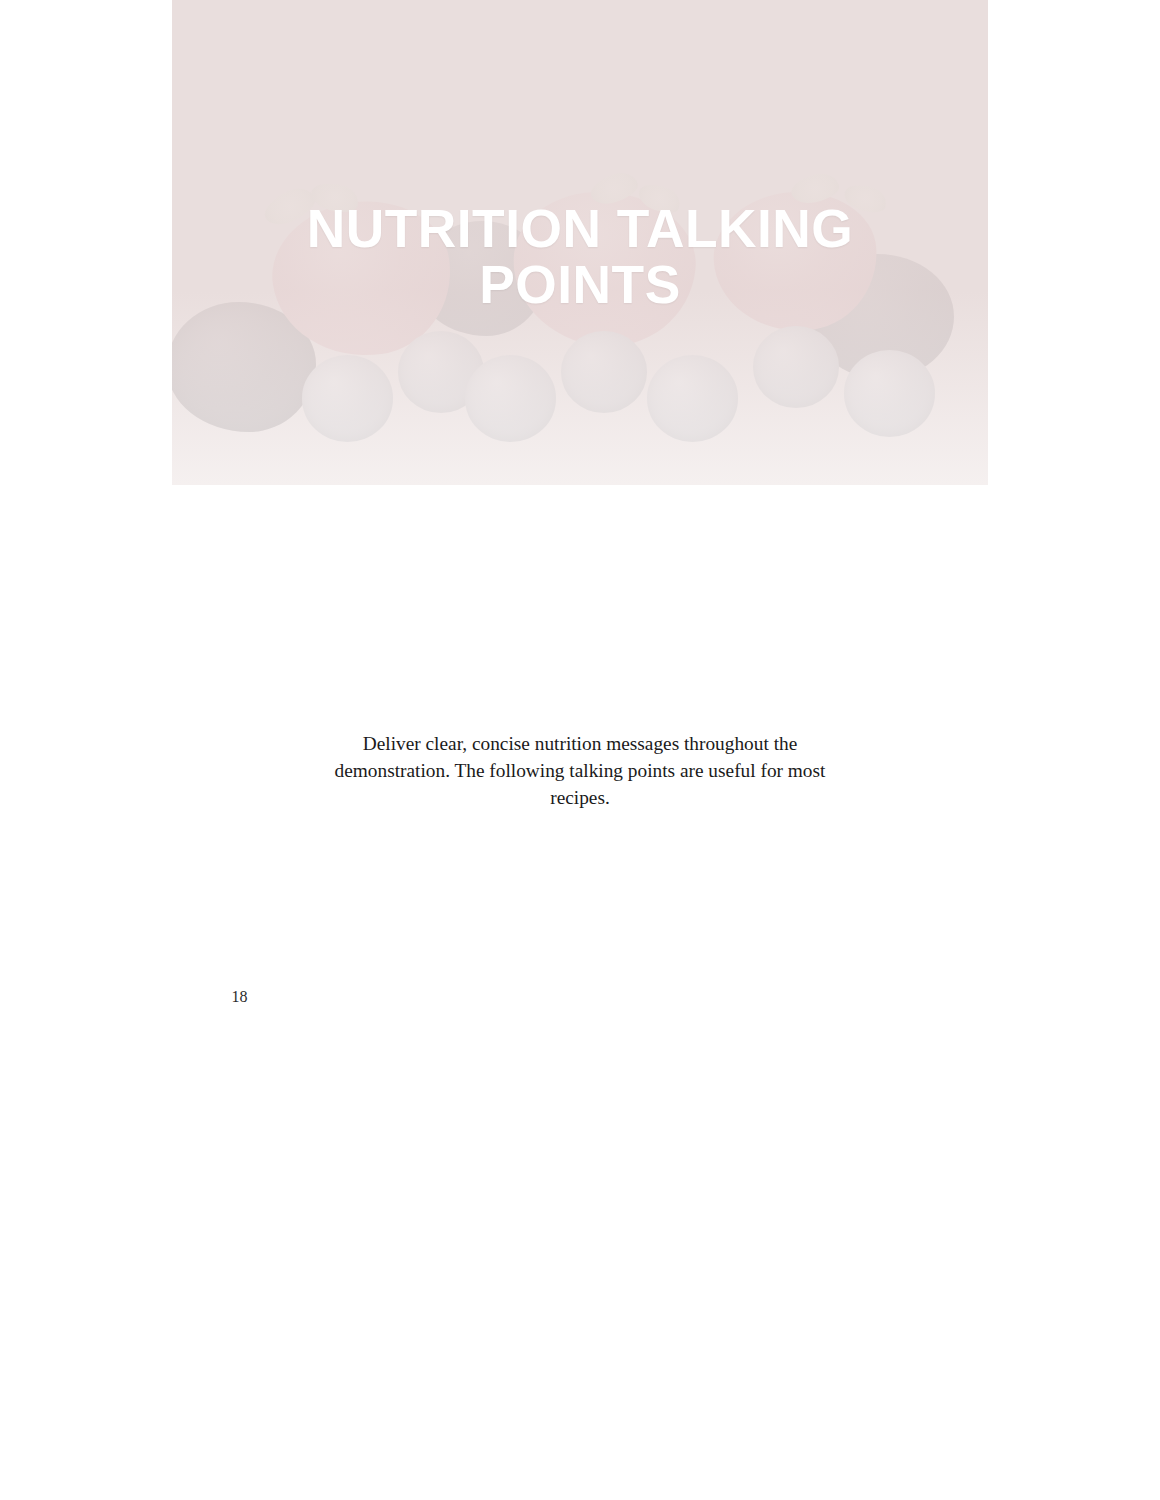NUTRITION TALKING POINTS
Deliver clear, concise nutrition messages throughout the demonstration. The following talking points are useful for most recipes.
18